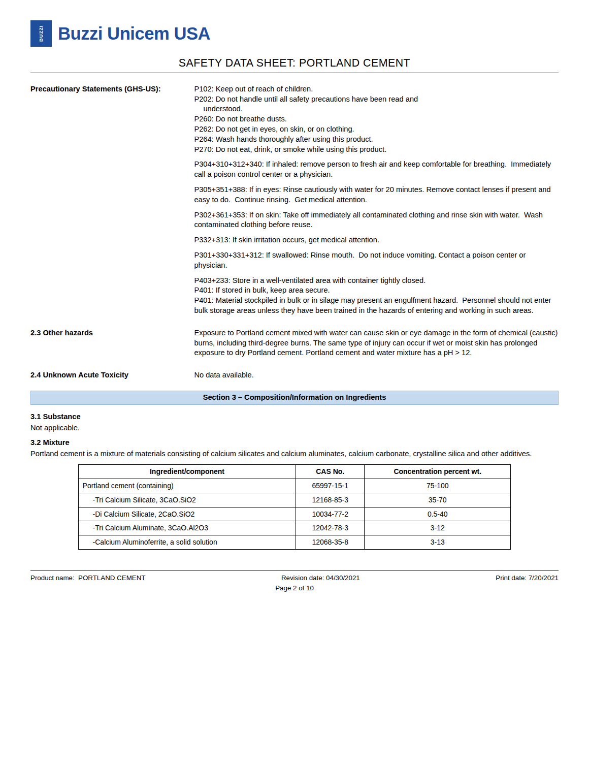BUZZI
Buzzi Unicem USA
SAFETY DATA SHEET: PORTLAND CEMENT
| Precautionary Statements (GHS-US): | P102: Keep out of reach of children. P202: Do not handle until all safety precautions have been read and understood. P260: Do not breathe dusts. P262: Do not get in eyes, on skin, or on clothing. P264: Wash hands thoroughly after using this product. P270: Do not eat, drink, or smoke while using this product. P304+310+312+340: If inhaled: remove person to fresh air and keep comfortable for breathing. Immediately call a poison control center or a physician. P305+351+388: If in eyes: Rinse cautiously with water for 20 minutes. Remove contact lenses if present and easy to do. Continue rinsing. Get medical attention. P302+361+353: If on skin: Take off immediately all contaminated clothing and rinse skin with water. Wash contaminated clothing before reuse. P332+313: If skin irritation occurs, get medical attention. P301+330+331+312: If swallowed: Rinse mouth. Do not induce vomiting. Contact a poison center or physician. P403+233: Store in a well-ventilated area with container tightly closed. P401: If stored in bulk, keep area secure. P401: Material stockpiled in bulk or in silage may present an engulfment hazard. Personnel should not enter bulk storage areas unless they have been trained in the hazards of entering and working in such areas. |
| 2.3 Other hazards | Exposure to Portland cement mixed with water can cause skin or eye damage in the form of chemical (caustic) burns, including third-degree burns. The same type of injury can occur if wet or moist skin has prolonged exposure to dry Portland cement. Portland cement and water mixture has a pH > 12. |
| 2.4 Unknown Acute Toxicity | No data available. |
Section 3 – Composition/Information on Ingredients
3.1 Substance
Not applicable.
3.2 Mixture
Portland cement is a mixture of materials consisting of calcium silicates and calcium aluminates, calcium carbonate, crystalline silica and other additives.
| Ingredient/component | CAS No. | Concentration percent wt. |
| --- | --- | --- |
| Portland cement (containing) | 65997-15-1 | 75-100 |
| -Tri Calcium Silicate, 3CaO.SiO2 | 12168-85-3 | 35-70 |
| -Di Calcium Silicate, 2CaO.SiO2 | 10034-77-2 | 0.5-40 |
| -Tri Calcium Aluminate, 3CaO.Al2O3 | 12042-78-3 | 3-12 |
| -Calcium Aluminoferrite, a solid solution | 12068-35-8 | 3-13 |
Product name: PORTLAND CEMENT Revision date: 04/30/2021 Print date: 7/20/2021
Page 2 of 10